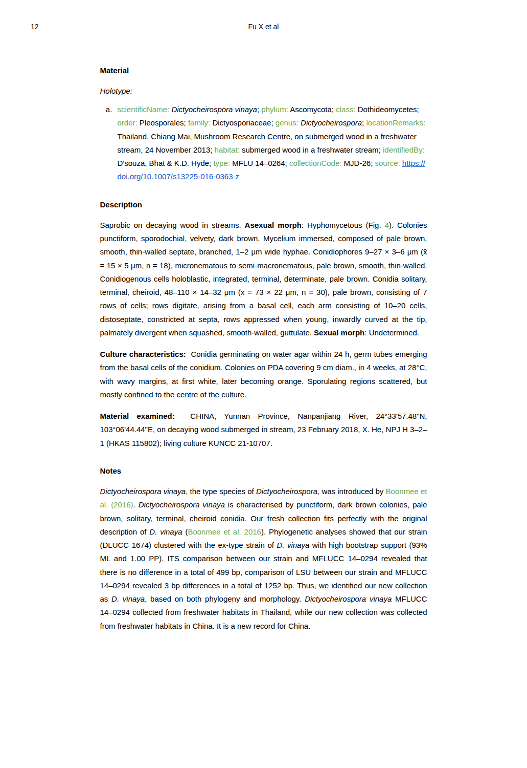12
Fu X et al
Material
Holotype:
scientificName: Dictyocheirospora vinaya; phylum: Ascomycota; class: Dothideomycetes; order: Pleosporales; family: Dictyosporiaceae; genus: Dictyocheirospora; locationRemarks: Thailand. Chiang Mai, Mushroom Research Centre, on submerged wood in a freshwater stream, 24 November 2013; habitat: submerged wood in a freshwater stream; identifiedBy: D'souza, Bhat & K.D. Hyde; type: MFLU 14–0264; collectionCode: MJD-26; source: https://doi.org/10.1007/s13225-016-0363-z
Description
Saprobic on decaying wood in streams. Asexual morph: Hyphomycetous (Fig. 4). Colonies punctiform, sporodochial, velvety, dark brown. Mycelium immersed, composed of pale brown, smooth, thin-walled septate, branched, 1–2 μm wide hyphae. Conidiophores 9–27 × 3–6 μm (x̄ = 15 × 5 μm, n = 18), micronematous to semi-macronematous, pale brown, smooth, thin-walled. Conidiogenous cells holoblastic, integrated, terminal, determinate, pale brown. Conidia solitary, terminal, cheiroid, 48–110 × 14–32 μm (x̄ = 73 × 22 μm, n = 30), pale brown, consisting of 7 rows of cells; rows digitate, arising from a basal cell, each arm consisting of 10–20 cells, distoseptate, constricted at septa, rows appressed when young, inwardly curved at the tip, palmately divergent when squashed, smooth-walled, guttulate. Sexual morph: Undetermined.
Culture characteristics: Conidia germinating on water agar within 24 h, germ tubes emerging from the basal cells of the conidium. Colonies on PDA covering 9 cm diam., in 4 weeks, at 28°C, with wavy margins, at first white, later becoming orange. Sporulating regions scattered, but mostly confined to the centre of the culture.
Material examined: CHINA, Yunnan Province, Nanpanjiang River, 24°33'57.48"N, 103°06'44.44"E, on decaying wood submerged in stream, 23 February 2018, X. He, NPJ H 3–2–1 (HKAS 115802); living culture KUNCC 21-10707.
Notes
Dictyocheirospora vinaya, the type species of Dictyocheirospora, was introduced by Boonmee et al. (2016). Dictyocheirospora vinaya is characterised by punctiform, dark brown colonies, pale brown, solitary, terminal, cheiroid conidia. Our fresh collection fits perfectly with the original description of D. vinaya (Boonmee et al. 2016). Phylogenetic analyses showed that our strain (DLUCC 1674) clustered with the ex-type strain of D. vinaya with high bootstrap support (93% ML and 1.00 PP). ITS comparison between our strain and MFLUCC 14–0294 revealed that there is no difference in a total of 499 bp, comparison of LSU between our strain and MFLUCC 14–0294 revealed 3 bp differences in a total of 1252 bp. Thus, we identified our new collection as D. vinaya, based on both phylogeny and morphology. Dictyocheirospora vinaya MFLUCC 14–0294 collected from freshwater habitats in Thailand, while our new collection was collected from freshwater habitats in China. It is a new record for China.